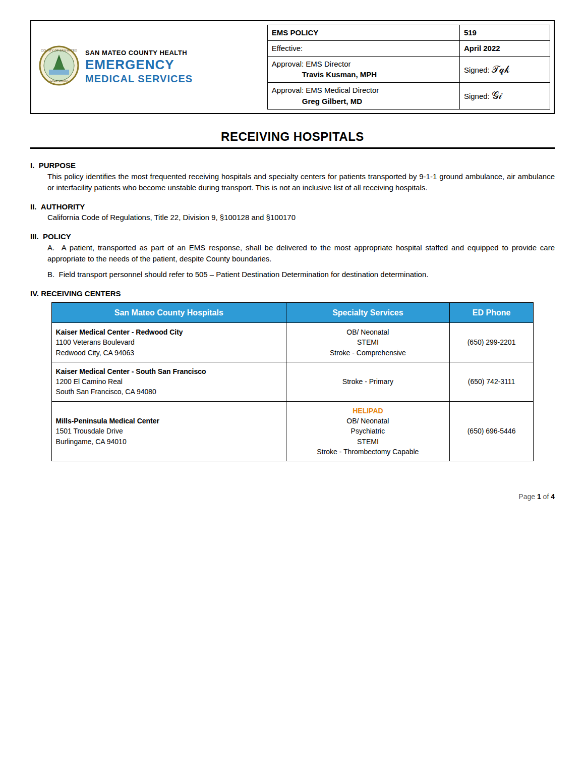| / CALIFORNIA COUNTY OF SAN MATEO / SAN MATEO COUNTY HEALTH EMERGENCY MEDICAL SERVICES / | / EMS POLICY / 519 / / Effective: / April 2022 / / Approval: EMS Director Travis Kusman, MPH / Signed: 𝒯𝓆𝓀 / / Approval: EMS Medical Director Greg Gilbert, MD / Signed: 𝒢𝒾 / |
RECEIVING HOSPITALS
I. PURPOSE
This policy identifies the most frequented receiving hospitals and specialty centers for patients transported by 9-1-1 ground ambulance, air ambulance or interfacility patients who become unstable during transport. This is not an inclusive list of all receiving hospitals.
II. AUTHORITY
California Code of Regulations, Title 22, Division 9, §100128 and §100170
III. POLICY
A. A patient, transported as part of an EMS response, shall be delivered to the most appropriate hospital staffed and equipped to provide care appropriate to the needs of the patient, despite County boundaries.
B. Field transport personnel should refer to 505 – Patient Destination Determination for destination determination.
IV. RECEIVING CENTERS
| San Mateo County Hospitals | Specialty Services | ED Phone |
| --- | --- | --- |
| Kaiser Medical Center - Redwood City 1100 Veterans Boulevard Redwood City, CA 94063 | OB/ Neonatal STEMI Stroke - Comprehensive | (650) 299-2201 |
| Kaiser Medical Center - South San Francisco 1200 El Camino Real South San Francisco, CA 94080 | Stroke - Primary | (650) 742-3111 |
| Mills-Peninsula Medical Center 1501 Trousdale Drive Burlingame, CA 94010 | HELIPAD OB/ Neonatal Psychiatric STEMI Stroke - Thrombectomy Capable | (650) 696-5446 |
Page 1 of 4